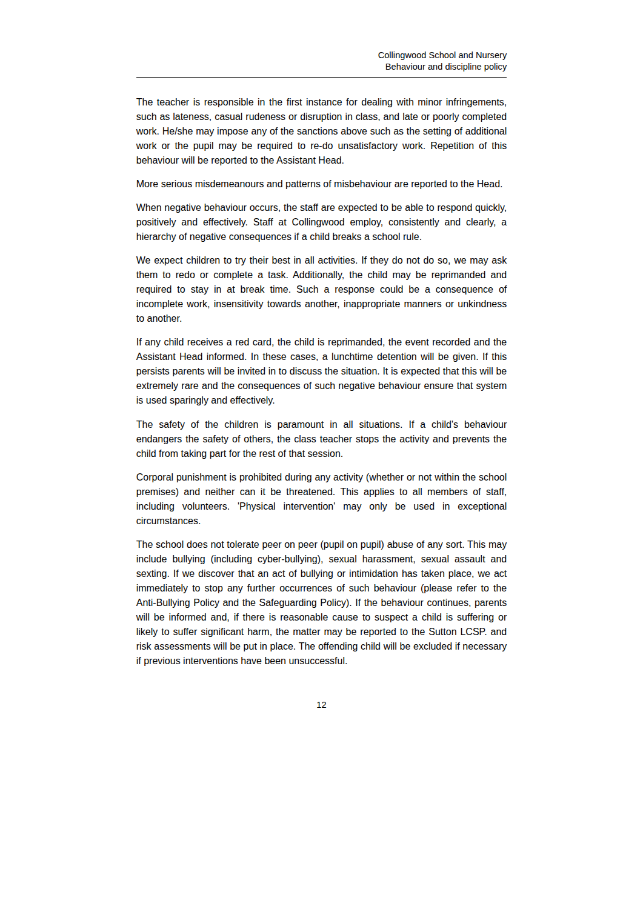Collingwood School and Nursery
Behaviour and discipline policy
The teacher is responsible in the first instance for dealing with minor infringements, such as lateness, casual rudeness or disruption in class, and late or poorly completed work. He/she may impose any of the sanctions above such as the setting of additional work or the pupil may be required to re-do unsatisfactory work. Repetition of this behaviour will be reported to the Assistant Head.
More serious misdemeanours and patterns of misbehaviour are reported to the Head.
When negative behaviour occurs, the staff are expected to be able to respond quickly, positively and effectively. Staff at Collingwood employ, consistently and clearly, a hierarchy of negative consequences if a child breaks a school rule.
We expect children to try their best in all activities. If they do not do so, we may ask them to redo or complete a task. Additionally, the child may be reprimanded and required to stay in at break time. Such a response could be a consequence of incomplete work, insensitivity towards another, inappropriate manners or unkindness to another.
If any child receives a red card, the child is reprimanded, the event recorded and the Assistant Head informed. In these cases, a lunchtime detention will be given. If this persists parents will be invited in to discuss the situation. It is expected that this will be extremely rare and the consequences of such negative behaviour ensure that system is used sparingly and effectively.
The safety of the children is paramount in all situations. If a child's behaviour endangers the safety of others, the class teacher stops the activity and prevents the child from taking part for the rest of that session.
Corporal punishment is prohibited during any activity (whether or not within the school premises) and neither can it be threatened. This applies to all members of staff, including volunteers. 'Physical intervention' may only be used in exceptional circumstances.
The school does not tolerate peer on peer (pupil on pupil) abuse of any sort. This may include bullying (including cyber-bullying), sexual harassment, sexual assault and sexting. If we discover that an act of bullying or intimidation has taken place, we act immediately to stop any further occurrences of such behaviour (please refer to the Anti-Bullying Policy and the Safeguarding Policy). If the behaviour continues, parents will be informed and, if there is reasonable cause to suspect a child is suffering or likely to suffer significant harm, the matter may be reported to the Sutton LCSP. and risk assessments will be put in place. The offending child will be excluded if necessary if previous interventions have been unsuccessful.
12